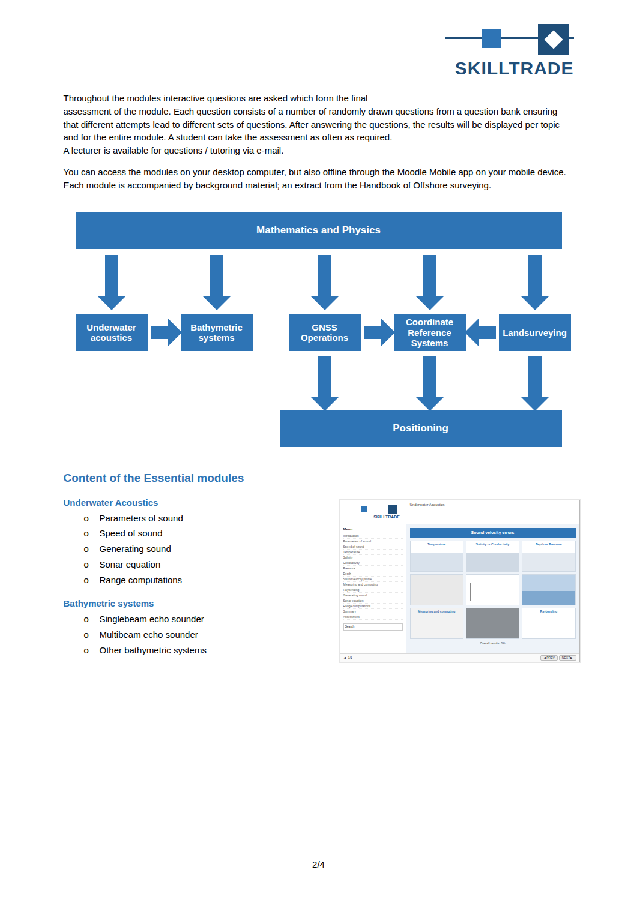SKILLTRADE
Throughout the modules interactive questions are asked which form the final
assessment of the module. Each question consists of a number of randomly drawn questions from a question bank ensuring that different attempts lead to different sets of questions. After answering the questions, the results will be displayed per topic and for the entire module. A student can take the assessment as often as required.
A lecturer is available for questions / tutoring via e-mail.
You can access the modules on your desktop computer, but also offline through the Moodle Mobile app on your mobile device. Each module is accompanied by background material; an extract from the Handbook of Offshore surveying.
Mathematics and Physics
Underwater
acoustics
Bathymetric
systems
GNSS
Operations
Coordinate
Reference
Systems
Landsurveying
Positioning
Content of the Essential modules
Underwater Acoustics
Parameters of sound
Speed of sound
Generating sound
Sonar equation
Range computations
Bathymetric systems
Singlebeam echo sounder
Multibeam echo sounder
Other bathymetric systems
SKILLTRADE
Underwater Acoustics
Menu
Introduction
Parameters of sound
Speed of sound
Temperature
Salinity
Conductivity
Pressure
Depth
Sound velocity profile
Measuring and computing
Raybending
Generating sound
Sonar equation
Range computations
Summary
Assessment
Search
Sound velocity errors
Temperature
Salinity or Conductivity
Depth or Pressure
Measuring and computing
Raybending
Overall results: 0%
◀ 1/1
◀ PREV NEXT ▶
2/4